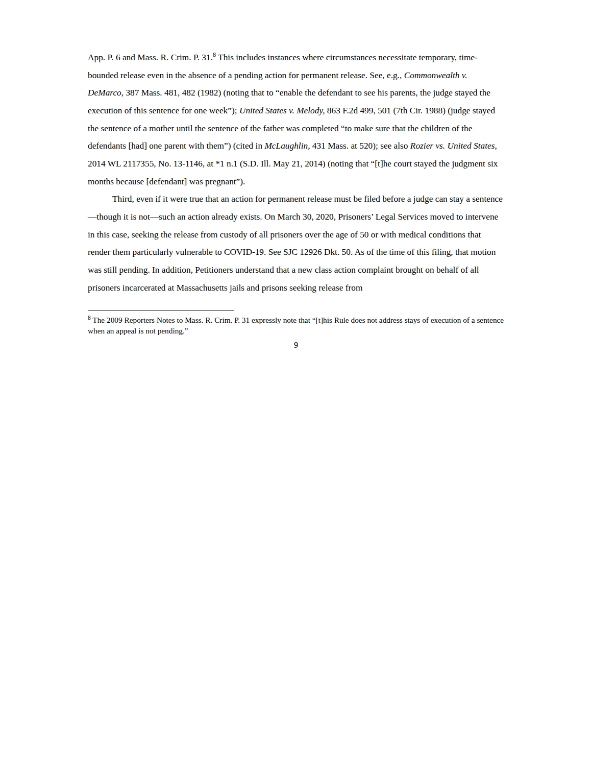App. P. 6 and Mass. R. Crim. P. 31.8 This includes instances where circumstances necessitate temporary, time-bounded release even in the absence of a pending action for permanent release. See, e.g., Commonwealth v. DeMarco, 387 Mass. 481, 482 (1982) (noting that to “enable the defendant to see his parents, the judge stayed the execution of this sentence for one week”); United States v. Melody, 863 F.2d 499, 501 (7th Cir. 1988) (judge stayed the sentence of a mother until the sentence of the father was completed “to make sure that the children of the defendants [had] one parent with them”) (cited in McLaughlin, 431 Mass. at 520); see also Rozier vs. United States, 2014 WL 2117355, No. 13-1146, at *1 n.1 (S.D. Ill. May 21, 2014) (noting that “[t]he court stayed the judgment six months because [defendant] was pregnant”).
Third, even if it were true that an action for permanent release must be filed before a judge can stay a sentence—though it is not—such an action already exists. On March 30, 2020, Prisoners’ Legal Services moved to intervene in this case, seeking the release from custody of all prisoners over the age of 50 or with medical conditions that render them particularly vulnerable to COVID-19. See SJC 12926 Dkt. 50. As of the time of this filing, that motion was still pending. In addition, Petitioners understand that a new class action complaint brought on behalf of all prisoners incarcerated at Massachusetts jails and prisons seeking release from
8 The 2009 Reporters Notes to Mass. R. Crim. P. 31 expressly note that “[t]his Rule does not address stays of execution of a sentence when an appeal is not pending.”
9